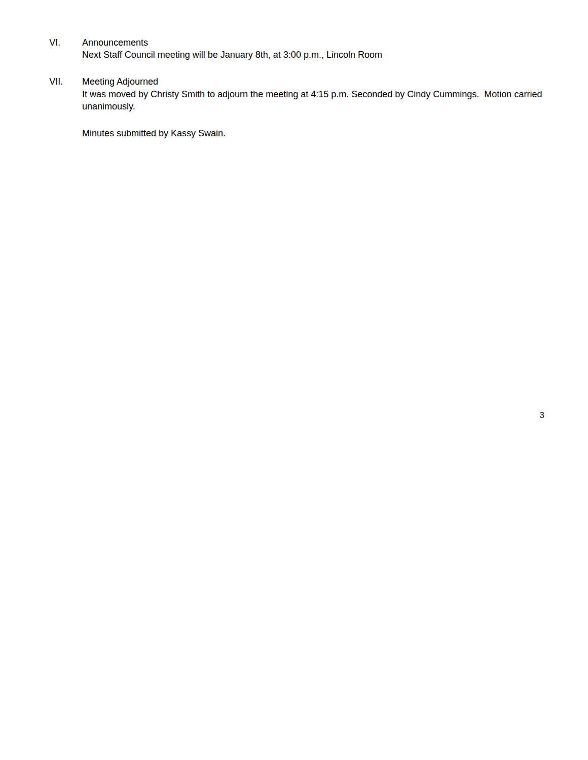VI.
Announcements
Next Staff Council meeting will be January 8th, at 3:00 p.m., Lincoln Room
VII.
Meeting Adjourned
It was moved by Christy Smith to adjourn the meeting at 4:15 p.m. Seconded by Cindy Cummings. Motion carried unanimously.
Minutes submitted by Kassy Swain.
3